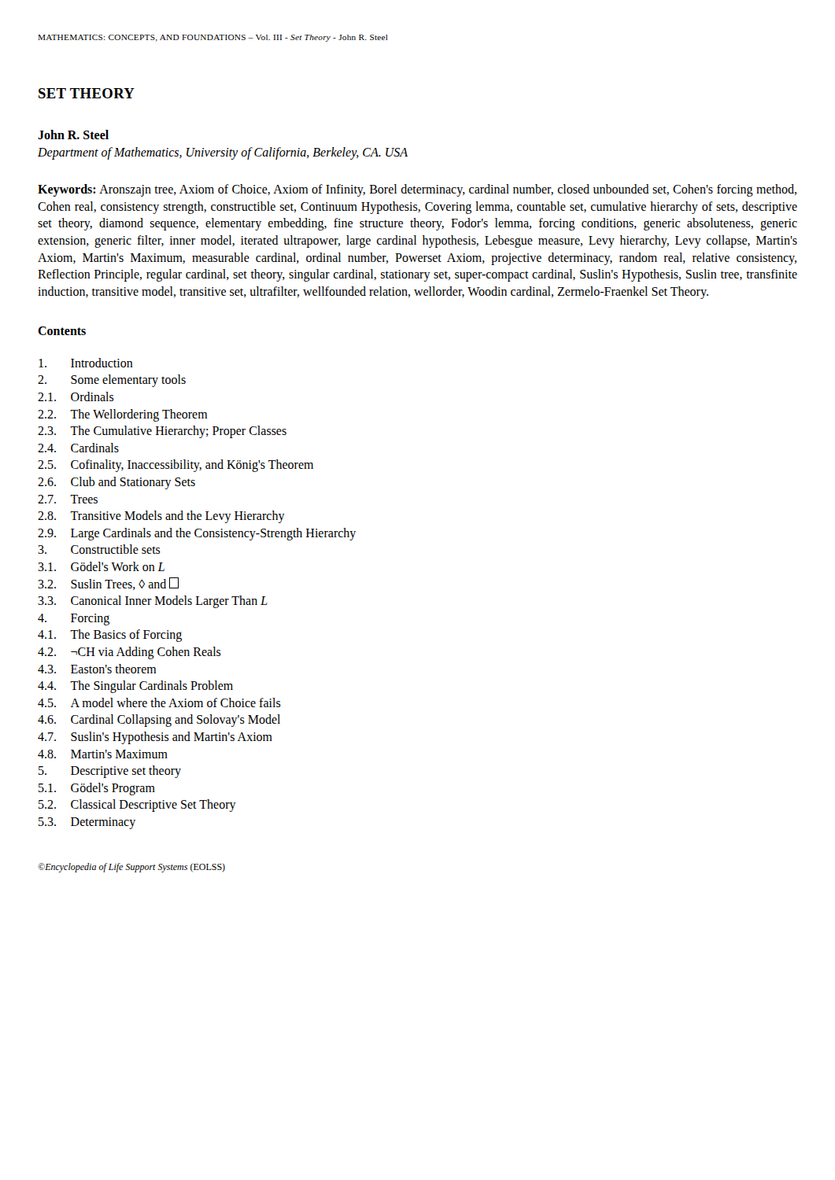MATHEMATICS: CONCEPTS, AND FOUNDATIONS – Vol. III - Set Theory - John R. Steel
SET THEORY
John R. Steel
Department of Mathematics, University of California, Berkeley, CA. USA
Keywords: Aronszajn tree, Axiom of Choice, Axiom of Infinity, Borel determinacy, cardinal number, closed unbounded set, Cohen's forcing method, Cohen real, consistency strength, constructible set, Continuum Hypothesis, Covering lemma, countable set, cumulative hierarchy of sets, descriptive set theory, diamond sequence, elementary embedding, fine structure theory, Fodor's lemma, forcing conditions, generic absoluteness, generic extension, generic filter, inner model, iterated ultrapower, large cardinal hypothesis, Lebesgue measure, Levy hierarchy, Levy collapse, Martin's Axiom, Martin's Maximum, measurable cardinal, ordinal number, Powerset Axiom, projective determinacy, random real, relative consistency, Reflection Principle, regular cardinal, set theory, singular cardinal, stationary set, super-compact cardinal, Suslin's Hypothesis, Suslin tree, transfinite induction, transitive model, transitive set, ultrafilter, wellfounded relation, wellorder, Woodin cardinal, Zermelo-Fraenkel Set Theory.
Contents
1. Introduction
2. Some elementary tools
2.1. Ordinals
2.2. The Wellordering Theorem
2.3. The Cumulative Hierarchy; Proper Classes
2.4. Cardinals
2.5. Cofinality, Inaccessibility, and König's Theorem
2.6. Club and Stationary Sets
2.7. Trees
2.8. Transitive Models and the Levy Hierarchy
2.9. Large Cardinals and the Consistency-Strength Hierarchy
3. Constructible sets
3.1. Gödel's Work on L
3.2. Suslin Trees, ◊ and
3.3. Canonical Inner Models Larger Than L
4. Forcing
4.1. The Basics of Forcing
4.2.¬CH via Adding Cohen Reals
4.3. Easton's theorem
4.4. The Singular Cardinals Problem
4.5. A model where the Axiom of Choice fails
4.6. Cardinal Collapsing and Solovay's Model
4.7. Suslin's Hypothesis and Martin's Axiom
4.8. Martin's Maximum
5. Descriptive set theory
5.1. Gödel's Program
5.2. Classical Descriptive Set Theory
5.3. Determinacy
©Encyclopedia of Life Support Systems (EOLSS)